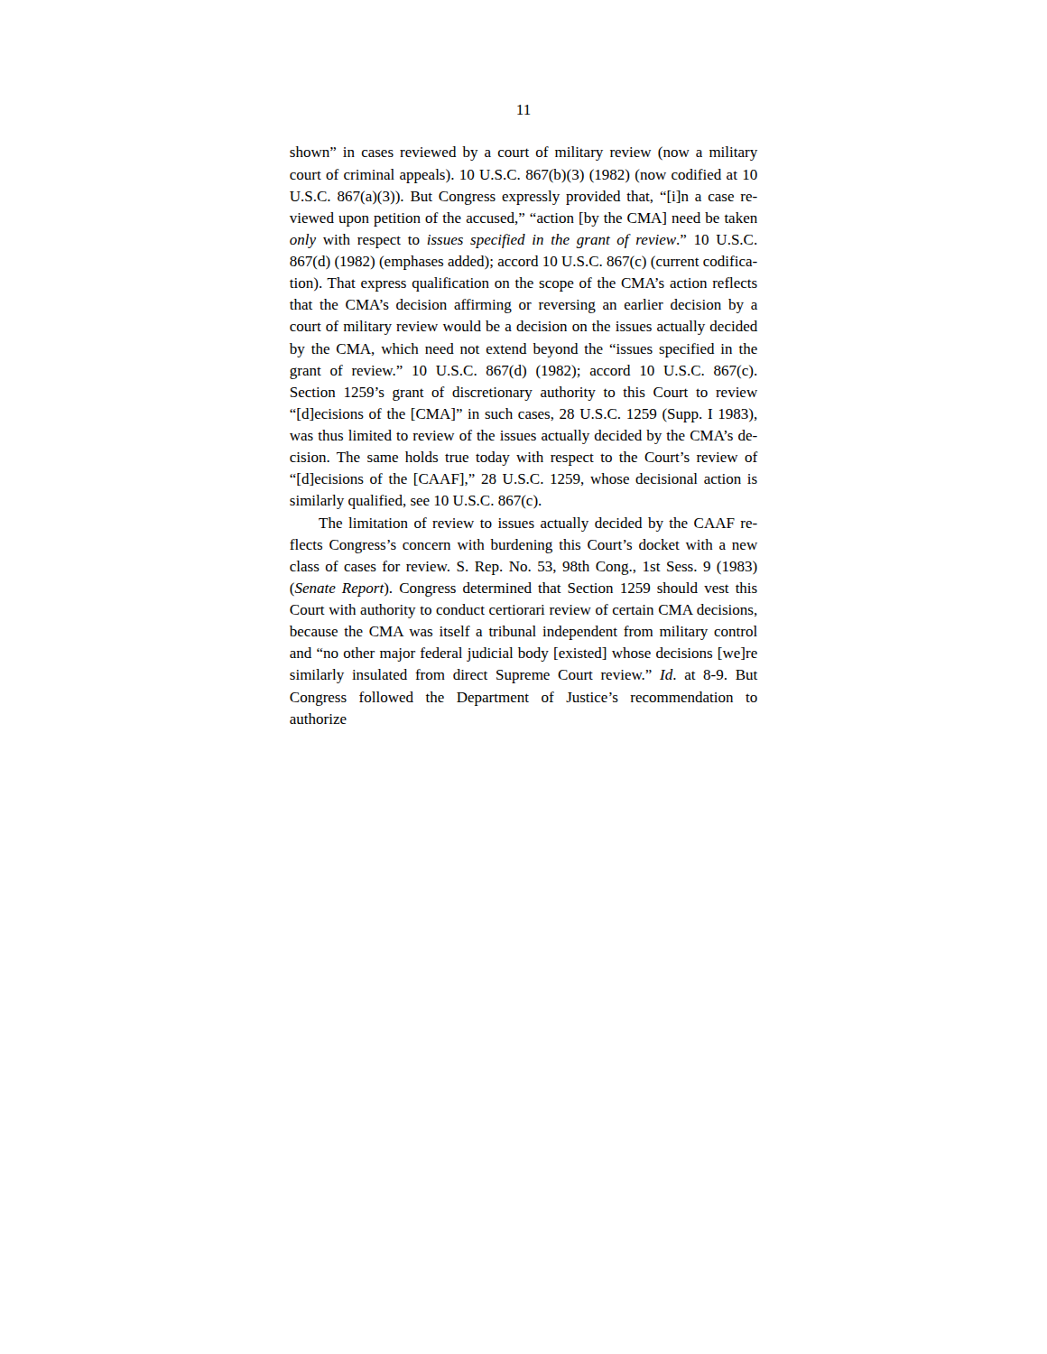11
shown” in cases reviewed by a court of military review (now a military court of criminal appeals). 10 U.S.C. 867(b)(3) (1982) (now codified at 10 U.S.C. 867(a)(3)). But Congress expressly provided that, “[i]n a case reviewed upon petition of the accused,” “action [by the CMA] need be taken only with respect to issues specified in the grant of review.” 10 U.S.C. 867(d) (1982) (emphases added); accord 10 U.S.C. 867(c) (current codification). That express qualification on the scope of the CMA’s action reflects that the CMA’s decision affirming or reversing an earlier decision by a court of military review would be a decision on the issues actually decided by the CMA, which need not extend beyond the “issues specified in the grant of review.” 10 U.S.C. 867(d) (1982); accord 10 U.S.C. 867(c). Section 1259’s grant of discretionary authority to this Court to review “[d]ecisions of the [CMA]” in such cases, 28 U.S.C. 1259 (Supp. I 1983), was thus limited to review of the issues actually decided by the CMA’s decision. The same holds true today with respect to the Court’s review of “[d]ecisions of the [CAAF],” 28 U.S.C. 1259, whose decisional action is similarly qualified, see 10 U.S.C. 867(c).
The limitation of review to issues actually decided by the CAAF reflects Congress’s concern with burdening this Court’s docket with a new class of cases for review. S. Rep. No. 53, 98th Cong., 1st Sess. 9 (1983) (Senate Report). Congress determined that Section 1259 should vest this Court with authority to conduct certiorari review of certain CMA decisions, because the CMA was itself a tribunal independent from military control and “no other major federal judicial body [existed] whose decisions [we]re similarly insulated from direct Supreme Court review.” Id. at 8-9. But Congress followed the Department of Justice’s recommendation to authorize